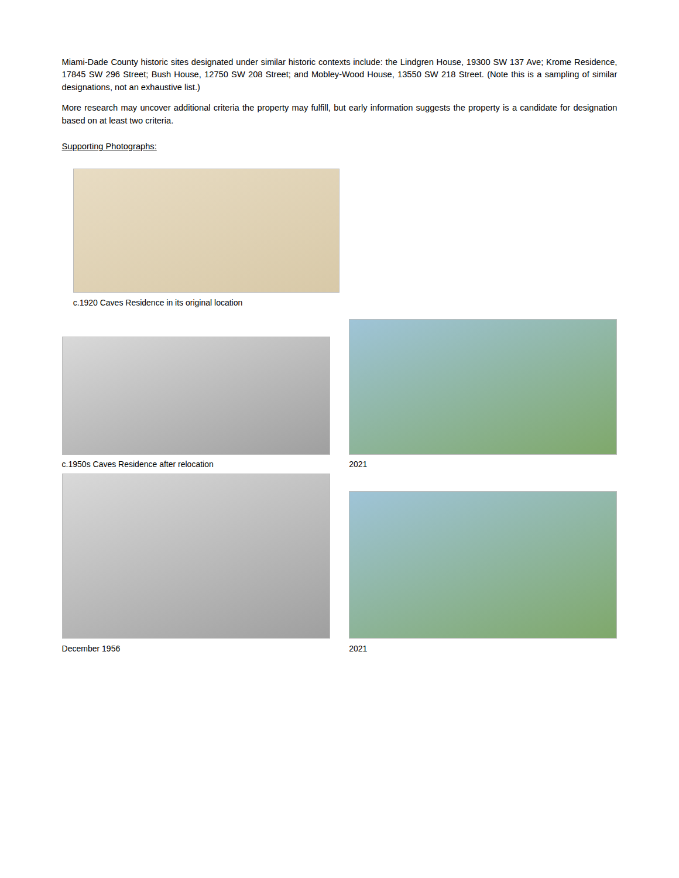Miami-Dade County historic sites designated under similar historic contexts include: the Lindgren House, 19300 SW 137 Ave; Krome Residence, 17845 SW 296 Street; Bush House, 12750 SW 208 Street; and Mobley-Wood House, 13550 SW 218 Street. (Note this is a sampling of similar designations, not an exhaustive list.)
More research may uncover additional criteria the property may fulfill, but early information suggests the property is a candidate for designation based on at least two criteria.
Supporting Photographs:
c.1920 Caves Residence in its original location
c.1950s Caves Residence after relocation
2021
December 1956
2021